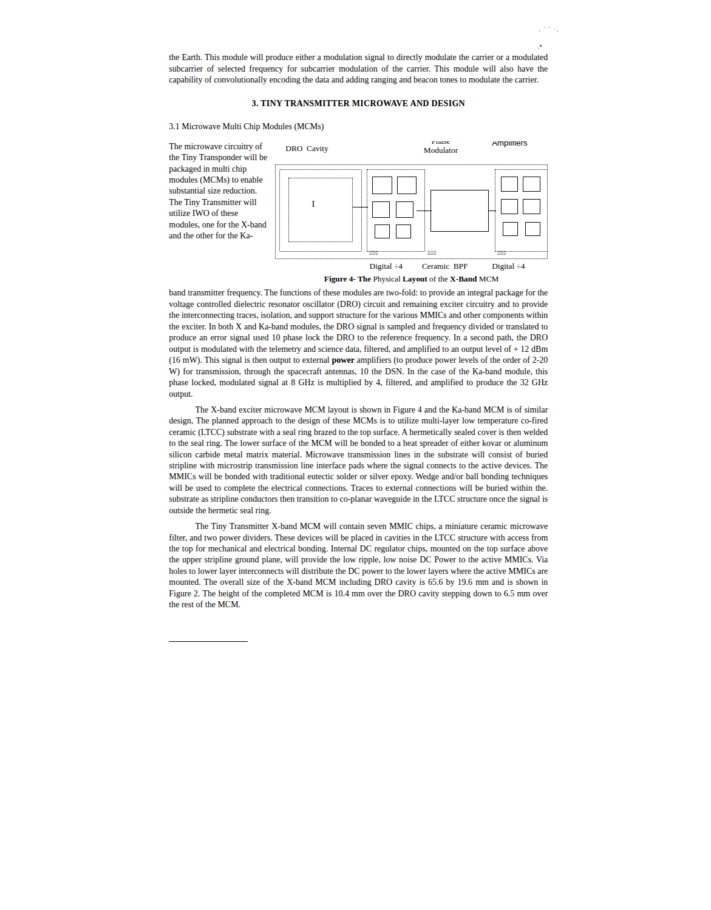, ' ' ·,
.•
the Earth. This module will produce either a modulation signal to directly modulate the carrier or a modulated subcarrier of selected frequency for subcarrier modulation of the carrier. This module will also have the capability of convolutionally encoding the data and adding ranging and beacon tones to modulate the carrier.
3. TINY TRANSMITTER MICROWAVE AND DESIGN
3.1 Microwave Multi Chip Modules (MCMs)
The microwave circuitry of the Tiny Transponder will be packaged in multi chip modules (MCMs) to enable substantial size reduction. The Tiny Transmitter will utilize IWO of these modules, one for the X-band and the other for the Ka-
DRO Cavity Phase
Modulator Amplifiers Rf Output
I
▯▯▯ ▯▯▯ ▯▯▯
Digital ÷4 Ceramic BPF Digital ÷4
Figure 4- The Physical Layout of the X-Band MCM
band transmitter frequency. The functions of these modules are two-fold: to provide an integral package for the voltage controlled dielectric resonator oscillator (DRO) circuit and remaining exciter circuitry and to provide the interconnecting traces, isolation, and support structure for the various MMICs and other components within the exciter. In both X and Ka-band modules, the DRO signal is sampled and frequency divided or translated to produce an error signal used 10 phase lock the DRO to the reference frequency. In a second path, the DRO output is modulated with the telemetry and science data, filtered, and amplified to an output level of + 12 dBm (16 mW). This signal is then output to external power amplifiers (to produce power levels of the order of 2-20 W) for transmission, through the spacecraft antennas, 10 the DSN. In the case of the Ka-band module, this phase locked, modulated signal at 8 GHz is multiplied by 4, filtered, and amplified to produce the 32 GHz output.
The X-band exciter microwave MCM layout is shown in Figure 4 and the Ka-band MCM is of similar design, The planned approach to the design of these MCMs is to utilize multi-layer low temperature co-fired ceramic (LTCC) substrate with a seal ring brazed to the top surface. A hermetically sealed cover is then welded to the seal ring. The lower surface of the MCM will be bonded to a heat spreader of either kovar or aluminum silicon carbide metal matrix material. Microwave transmission lines in the substrate will consist of buried stripline with microstrip transmission line interface pads where the signal connects to the active devices. The MMICs will be bonded with traditional eutectic solder or silver epoxy. Wedge and/or ball bonding techniques will be used to complete the electrical connections. Traces to external connections will be buried within the. substrate as stripline conductors then transition to co-planar waveguide in the LTCC structure once the signal is outside the hermetic seal ring.
The Tiny Transmitter X-band MCM will contain seven MMIC chips, a miniature ceramic microwave filter, and two power dividers. These devices will be placed in cavities in the LTCC structure with access from the top for mechanical and electrical bonding. Internal DC regulator chips, mounted on the top surface above the upper stripline ground plane, will provide the low ripple, low noise DC Power to the active MMICs. Via holes to lower layer interconnects will distribute the DC power to the lower layers where the active MMICs are mounted. The overall size of the X-band MCM including DRO cavity is 65.6 by 19.6 mm and is shown in Figure 2. The height of the completed MCM is 10.4 mm over the DRO cavity stepping down to 6.5 mm over the rest of the MCM.